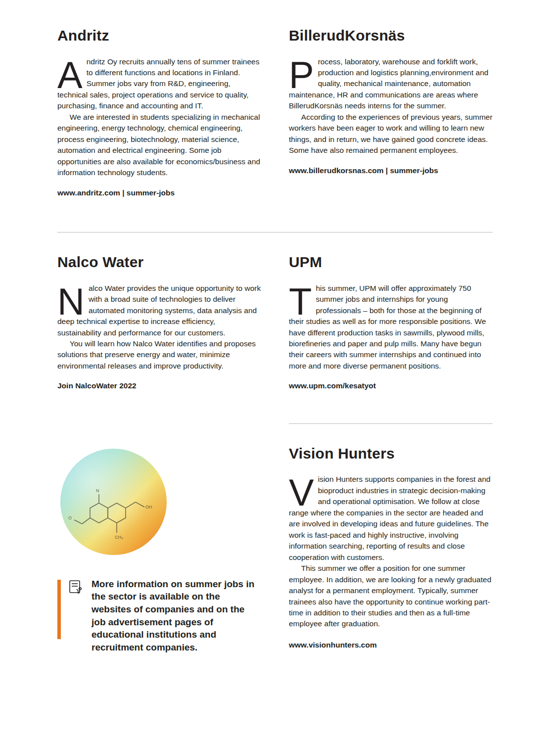Andritz
Andritz Oy recruits annually tens of summer trainees to different functions and locations in Finland. Summer jobs vary from R&D, engineering, technical sales, project operations and service to quality, purchasing, finance and accounting and IT.
We are interested in students specializing in mechanical engineering, energy technology, chemical engineering, process engineering, biotechnology, material science, automation and electrical engineering. Some job opportunities are also available for economics/business and information technology students.
www.andritz.com | summer-jobs
BillerudKorsnäs
Process, laboratory, warehouse and forklift work, production and logistics planning,environment and quality, mechanical maintenance, automation maintenance, HR and communications are areas where BillerudKorsnäs needs interns for the summer.
According to the experiences of previous years, summer workers have been eager to work and willing to learn new things, and in return, we have gained good concrete ideas. Some have also remained permanent employees.
www.billerudkorsnas.com | summer-jobs
Nalco Water
Nalco Water provides the unique opportunity to work with a broad suite of technologies to deliver automated monitoring systems, data analysis and deep technical expertise to increase efficiency, sustainability and performance for our customers.
You will learn how Nalco Water identifies and proposes solutions that preserve energy and water, minimize environmental releases and improve productivity.
Join NalcoWater 2022
UPM
This summer, UPM will offer approximately 750 summer jobs and internships for young professionals – both for those at the beginning of their studies as well as for more responsible positions. We have different production tasks in sawmills, plywood mills, biorefineries and paper and pulp mills. Many have begun their careers with summer internships and continued into more and more diverse permanent positions.
www.upm.com/kesatyot
OH O CH₃ N
More information on summer jobs in the sector is available on the websites of companies and on the job advertisement pages of educational institutions and recruitment companies.
Vision Hunters
Vision Hunters supports companies in the forest and bioproduct industries in strategic decision-making and operational optimisation. We follow at close range where the companies in the sector are headed and are involved in developing ideas and future guidelines. The work is fast-paced and highly instructive, involving information searching, reporting of results and close cooperation with customers.
This summer we offer a position for one summer employee. In addition, we are looking for a newly graduated analyst for a permanent employment. Typically, summer trainees also have the opportunity to continue working part-time in addition to their studies and then as a full-time employee after graduation.
www.visionhunters.com